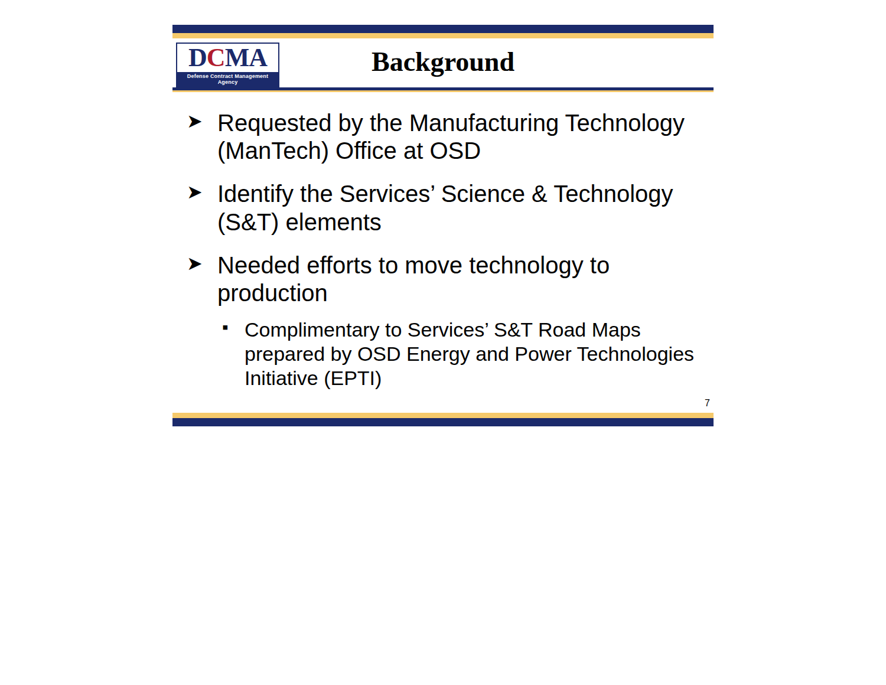DCMA
Defense Contract Management Agency
Background
Requested by the Manufacturing Technology (ManTech) Office at OSD
Identify the Services’ Science & Technology (S&T) elements
Needed efforts to move technology to production
Complimentary to Services’ S&T Road Maps prepared by OSD Energy and Power Technologies Initiative (EPTI)
7